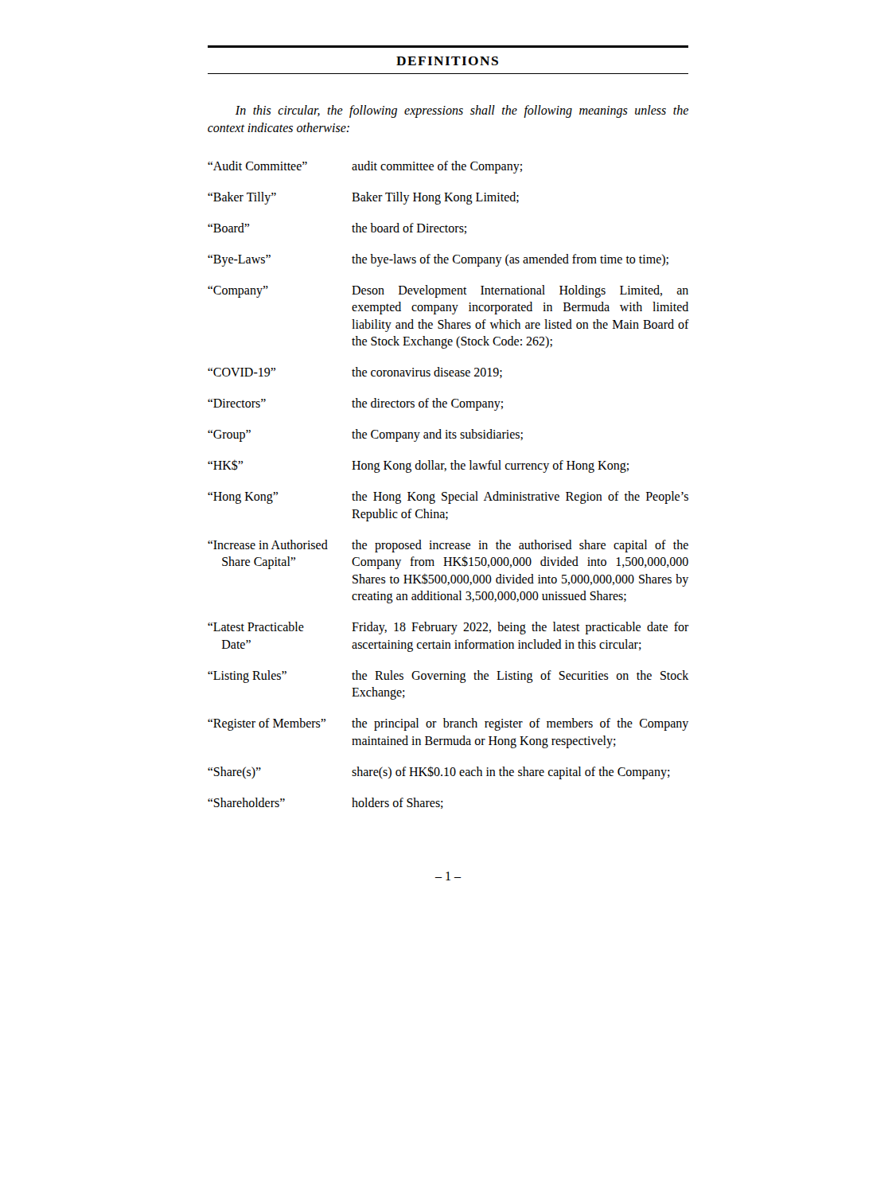DEFINITIONS
In this circular, the following expressions shall the following meanings unless the context indicates otherwise:
| “Audit Committee” | audit committee of the Company; |
| “Baker Tilly” | Baker Tilly Hong Kong Limited; |
| “Board” | the board of Directors; |
| “Bye-Laws” | the bye-laws of the Company (as amended from time to time); |
| “Company” | Deson Development International Holdings Limited, an exempted company incorporated in Bermuda with limited liability and the Shares of which are listed on the Main Board of the Stock Exchange (Stock Code: 262); |
| “COVID-19” | the coronavirus disease 2019; |
| “Directors” | the directors of the Company; |
| “Group” | the Company and its subsidiaries; |
| “HK$” | Hong Kong dollar, the lawful currency of Hong Kong; |
| “Hong Kong” | the Hong Kong Special Administrative Region of the People’s Republic of China; |
| “Increase in Authorised Share Capital” | the proposed increase in the authorised share capital of the Company from HK$150,000,000 divided into 1,500,000,000 Shares to HK$500,000,000 divided into 5,000,000,000 Shares by creating an additional 3,500,000,000 unissued Shares; |
| “Latest Practicable Date” | Friday, 18 February 2022, being the latest practicable date for ascertaining certain information included in this circular; |
| “Listing Rules” | the Rules Governing the Listing of Securities on the Stock Exchange; |
| “Register of Members” | the principal or branch register of members of the Company maintained in Bermuda or Hong Kong respectively; |
| “Share(s)” | share(s) of HK$0.10 each in the share capital of the Company; |
| “Shareholders” | holders of Shares; |
– 1 –